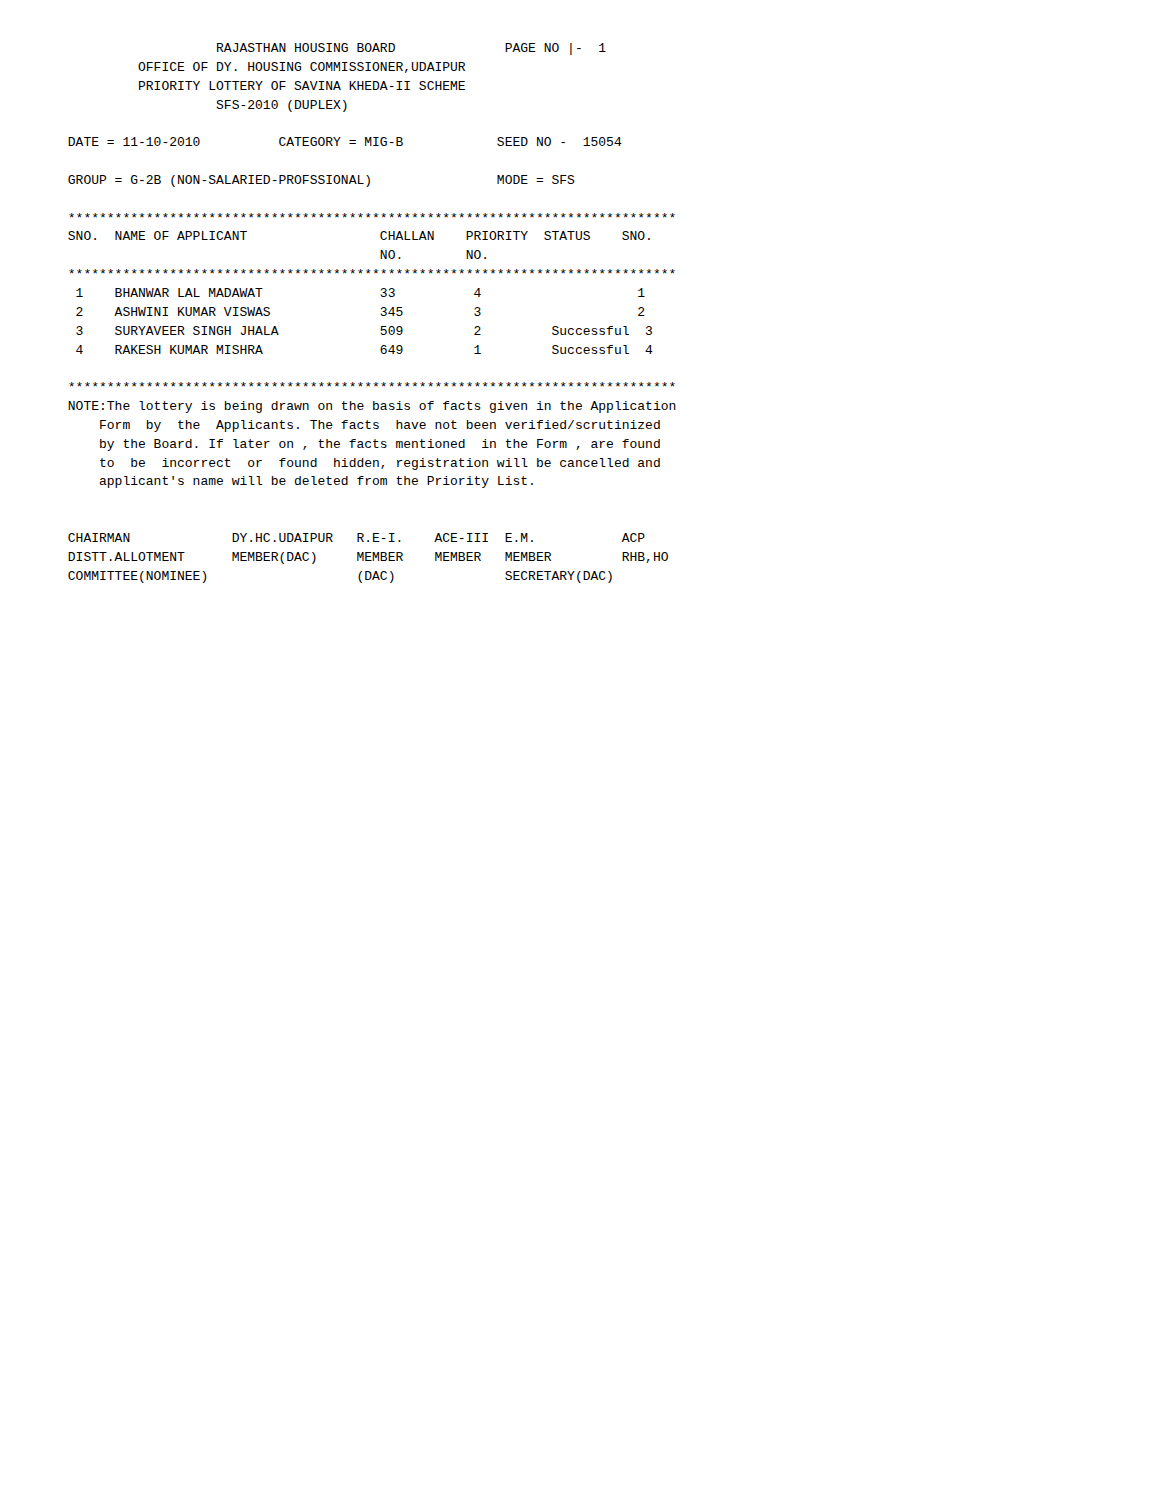RAJASTHAN HOUSING BOARD              PAGE NO |-  1
          OFFICE OF DY. HOUSING COMMISSIONER,UDAIPUR
          PRIORITY LOTTERY OF SAVINA KHEDA-II SCHEME
                    SFS-2010 (DUPLEX)

 DATE = 11-10-2010          CATEGORY = MIG-B            SEED NO -  15054

 GROUP = G-2B (NON-SALARIED-PROFSSIONAL)                MODE = SFS

 ******************************************************************************
 SNO.  NAME OF APPLICANT                 CHALLAN    PRIORITY  STATUS    SNO.
                                         NO.        NO.
 ******************************************************************************
  1    BHANWAR LAL MADAWAT               33          4                    1
  2    ASHWINI KUMAR VISWAS              345         3                    2
  3    SURYAVEER SINGH JHALA             509         2         Successful  3
  4    RAKESH KUMAR MISHRA               649         1         Successful  4

 ******************************************************************************
 NOTE:The lottery is being drawn on the basis of facts given in the Application
     Form  by  the  Applicants. The facts  have not been verified/scrutinized
     by the Board. If later on , the facts mentioned  in the Form , are found
     to  be  incorrect  or  found  hidden, registration will be cancelled and
     applicant's name will be deleted from the Priority List.


 CHAIRMAN             DY.HC.UDAIPUR   R.E-I.    ACE-III  E.M.           ACP
 DISTT.ALLOTMENT      MEMBER(DAC)     MEMBER    MEMBER   MEMBER         RHB,HO
 COMMITTEE(NOMINEE)                   (DAC)              SECRETARY(DAC)